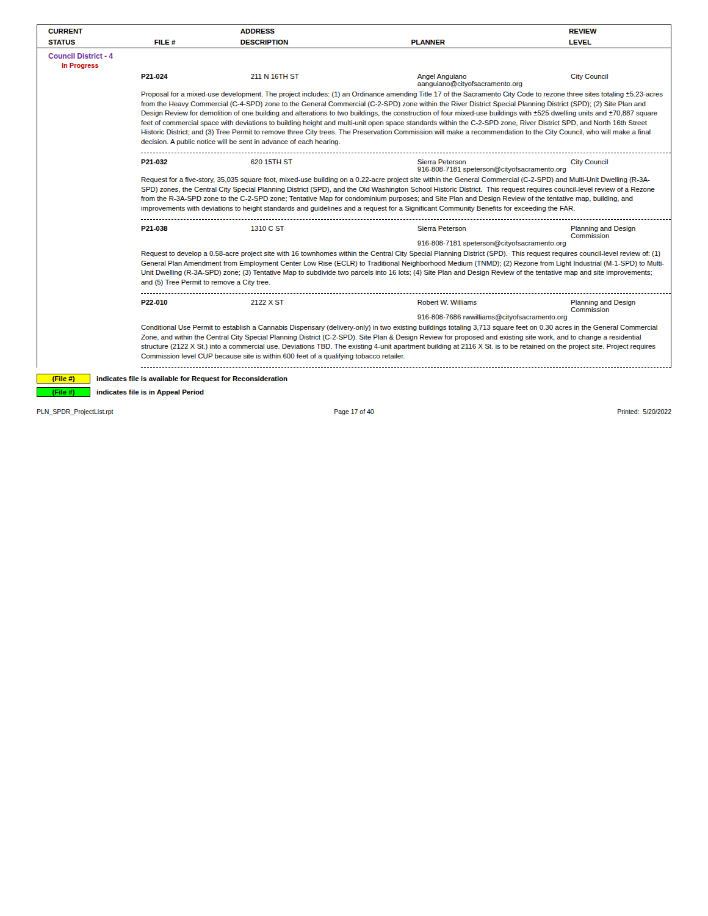| CURRENT | | ADDRESS | | REVIEW |
| STATUS | FILE # | DESCRIPTION | PLANNER | LEVEL |
Council District - 4
In Progress
| P21-024 | 211 N 16TH ST | Angel Anguiano | City Council |
| | | aanguiano@cityofsacramento.org |
Proposal for a mixed-use development. The project includes: (1) an Ordinance amending Title 17 of the Sacramento City Code to rezone three sites totaling ±5.23-acres from the Heavy Commercial (C-4-SPD) zone to the General Commercial (C-2-SPD) zone within the River District Special Planning District (SPD); (2) Site Plan and Design Review for demolition of one building and alterations to two buildings, the construction of four mixed-use buildings with ±525 dwelling units and ±70,887 square feet of commercial space with deviations to building height and multi-unit open space standards within the C-2-SPD zone, River District SPD, and North 16th Street Historic District; and (3) Tree Permit to remove three City trees. The Preservation Commission will make a recommendation to the City Council, who will make a final decision. A public notice will be sent in advance of each hearing.
| P21-032 | 620 15TH ST | Sierra Peterson | City Council |
| | | 916-808-7181 speterson@cityofsacramento.org |
Request for a five-story, 35,035 square foot, mixed-use building on a 0.22-acre project site within the General Commercial (C-2-SPD) and Multi-Unit Dwelling (R-3A-SPD) zones, the Central City Special Planning District (SPD), and the Old Washington School Historic District. This request requires council-level review of a Rezone from the R-3A-SPD zone to the C-2-SPD zone; Tentative Map for condominium purposes; and Site Plan and Design Review of the tentative map, building, and improvements with deviations to height standards and guidelines and a request for a Significant Community Benefits for exceeding the FAR.
| P21-038 | 1310 C ST | Sierra Peterson | Planning and Design Commission |
| | | 916-808-7181 speterson@cityofsacramento.org |
Request to develop a 0.58-acre project site with 16 townhomes within the Central City Special Planning District (SPD). This request requires council-level review of: (1) General Plan Amendment from Employment Center Low Rise (ECLR) to Traditional Neighborhood Medium (TNMD); (2) Rezone from Light Industrial (M-1-SPD) to Multi-Unit Dwelling (R-3A-SPD) zone; (3) Tentative Map to subdivide two parcels into 16 lots; (4) Site Plan and Design Review of the tentative map and site improvements; and (5) Tree Permit to remove a City tree.
| P22-010 | 2122 X ST | Robert W. Williams | Planning and Design Commission |
| | | 916-808-7686 rwwilliams@cityofsacramento.org |
Conditional Use Permit to establish a Cannabis Dispensary (delivery-only) in two existing buildings totaling 3,713 square feet on 0.30 acres in the General Commercial Zone, and within the Central City Special Planning District (C-2-SPD). Site Plan & Design Review for proposed and existing site work, and to change a residential structure (2122 X St.) into a commercial use. Deviations TBD. The existing 4-unit apartment building at 2116 X St. is to be retained on the project site. Project requires Commission level CUP because site is within 600 feet of a qualifying tobacco retailer.
(File #) indicates file is available for Request for Reconsideration
(File #) indicates file is in Appeal Period
| PLN_SPDR_ProjectList.rpt | Page 17 of 40 | Printed: 5/20/2022 |